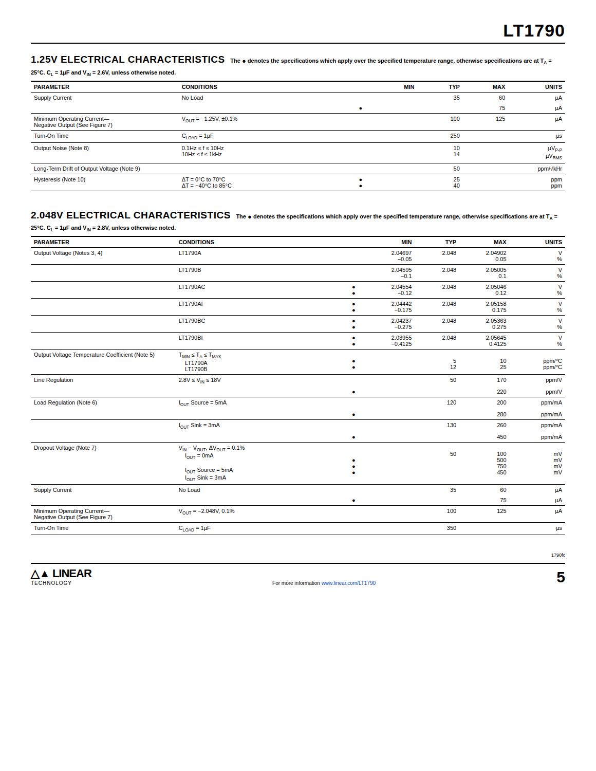LT1790
1.25V ELECTRICAL CHARACTERISTICS
The ● denotes the specifications which apply over the specified temperature range, otherwise specifications are at TA = 25°C. CL = 1µF and VIN = 2.6V, unless otherwise noted.
| PARAMETER | CONDITIONS | | MIN | TYP | MAX | UNITS |
| --- | --- | --- | --- | --- | --- | --- |
| Supply Current | No Load | | | 35 | 60 | µA |
| | | ● | | | 75 | µA |
| Minimum Operating Current— Negative Output (See Figure 7) | V OUT = −1.25V, ±0.1% | | | 100 | 125 | µA |
| Turn-On Time | C LOAD = 1µF | | | 250 | | µs |
| Output Noise (Note 8) | 0.1Hz ≤ f ≤ 10Hz 10Hz ≤ f ≤ 1kHz | | | 10 14 | | µV P-P µV RMS |
| Long-Term Drift of Output Voltage (Note 9) | | | | 50 | | ppm/√kHr |
| Hysteresis (Note 10) | ΔT = 0°C to 70°C ΔT = −40°C to 85°C | ● ● | | 25 40 | | ppm ppm |
2.048V ELECTRICAL CHARACTERISTICS
The ● denotes the specifications which apply over the specified temperature range, otherwise specifications are at TA = 25°C. CL = 1µF and VIN = 2.8V, unless otherwise noted.
| PARAMETER | CONDITIONS | | MIN | TYP | MAX | UNITS |
| --- | --- | --- | --- | --- | --- | --- |
| Output Voltage (Notes 3, 4) | LT1790A | | 2.04697 −0.05 | 2.048 | 2.04902 0.05 | V % |
| | LT1790B | | 2.04595 −0.1 | 2.048 | 2.05005 0.1 | V % |
| | LT1790AC | ● ● | 2.04554 −0.12 | 2.048 | 2.05046 0.12 | V % |
| | LT1790AI | ● ● | 2.04442 −0.175 | 2.048 | 2.05158 0.175 | V % |
| | LT1790BC | ● ● | 2.04237 −0.275 | 2.048 | 2.05363 0.275 | V % |
| | LT1790BI | ● ● | 2.03955 −0.4125 | 2.048 | 2.05645 0.4125 | V % |
| Output Voltage Temperature Coefficient (Note 5) | T MIN ≤ T A ≤ T MAX LT1790A LT1790B | ● ● | | 5 12 | 10 25 | ppm/°C ppm/°C |
| Line Regulation | 2.8V ≤ V IN ≤ 18V | | | 50 | 170 | ppm/V |
| | | ● | | | 220 | ppm/V |
| Load Regulation (Note 6) | I OUT Source = 5mA | | | 120 | 200 | ppm/mA |
| | | ● | | | 280 | ppm/mA |
| | I OUT Sink = 3mA | | | 130 | 260 | ppm/mA |
| | | ● | | | 450 | ppm/mA |
| Dropout Voltage (Note 7) | V IN − V OUT , ΔV OUT = 0.1% I OUT = 0mA I OUT Source = 5mA I OUT Sink = 3mA | ● ● ● | | 50 | 100 500 750 450 | mV mV mV mV |
| Supply Current | No Load | | | 35 | 60 | µA |
| | | ● | | | 75 | µA |
| Minimum Operating Current— Negative Output (See Figure 7) | V OUT = −2.048V, 0.1% | | | 100 | 125 | µA |
| Turn-On Time | C LOAD = 1µF | | | 350 | | µs |
1790fc
△▲ LINEAR
TECHNOLOGY
For more information www.linear.com/LT1790
5